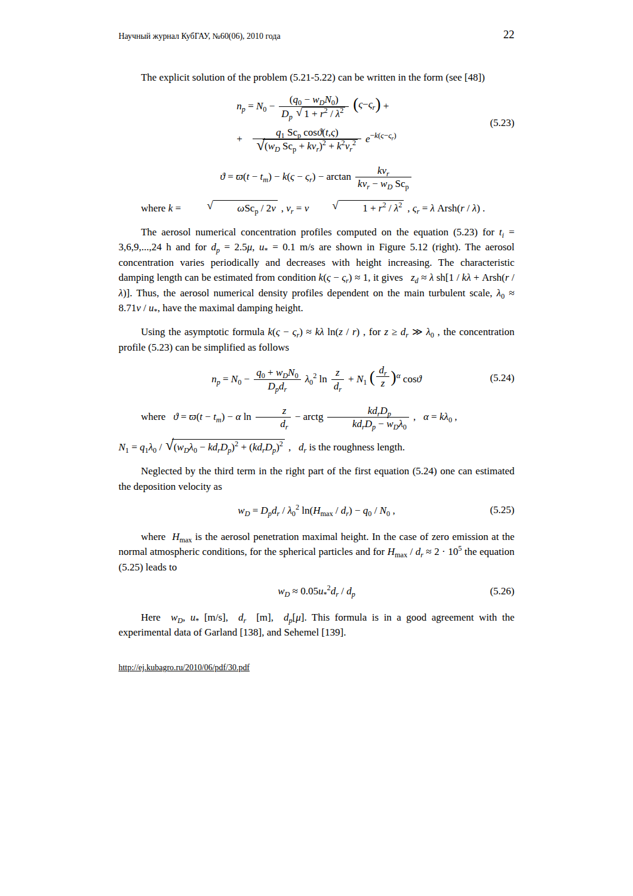Научный журнал КубГАУ, №60(06), 2010 года 22
The explicit solution of the problem (5.21-5.22) can be written in the form (see [48])
np = N0 − (q0 − wDN0) Dp 1 + r2 / λ2 (ς − ςr) +
+ q1 Scp cosϑ(t,ς) (wD Scp + kνr)2 + k2νr2 e−k(ς−ςr)
(5.23)
ϑ = ϖ(t − tm) − k(ς − ςr) − arctan kνr kνr − wD Scp
where k = ωScp / 2ν , νr = ν 1 + r2 / λ2 , ςr = λ Arsh(r / λ) .
The aerosol numerical concentration profiles computed on the equation (5.23) for ti = 3,6,9,...,24 h and for dp = 2.5μ, u* = 0.1 m/s are shown in Figure 5.12 (right). The aerosol concentration varies periodically and decreases with height increasing. The characteristic damping length can be estimated from condition k(ς − ςr) ≈ 1, it gives zd ≈ λ sh[1 / kλ + Arsh(r / λ)]. Thus, the aerosol numerical density profiles dependent on the main turbulent scale, λ0 ≈ 8.71ν / u*, have the maximal damping height.
Using the asymptotic formula k(ς − ςr) ≈ kλ ln(z / r) , for z ≥ dr ≫ λ0 , the concentration profile (5.23) can be simplified as follows
np = N0 − q0 + wDN0 Dpdr λ02 ln z dr + N1 ( dr z ) α cosϑ
(5.24)
where ϑ = ϖ(t − tm) − α ln z dr − arctg kdrDp kdrDp − wDλ0 , α = kλ0 ,
N1 = q1λ0 / (wDλ0 − kdrDp)2 + (kdrDp)2 , dr is the roughness length.
Neglected by the third term in the right part of the first equation (5.24) one can estimated the deposition velocity as
wD = Dpdr / λ02 ln(Hmax / dr) − q0 / N0 ,
(5.25)
where Hmax is the aerosol penetration maximal height. In the case of zero emission at the normal atmospheric conditions, for the spherical particles and for Hmax / dr ≈ 2 · 105 the equation (5.25) leads to
wD ≈ 0.05u*2dr / dp
(5.26)
Here wD, u* [m/s], dr [m], dp[μ]. This formula is in a good agreement with the experimental data of Garland [138], and Sehemel [139].
http://ej.kubagro.ru/2010/06/pdf/30.pdf